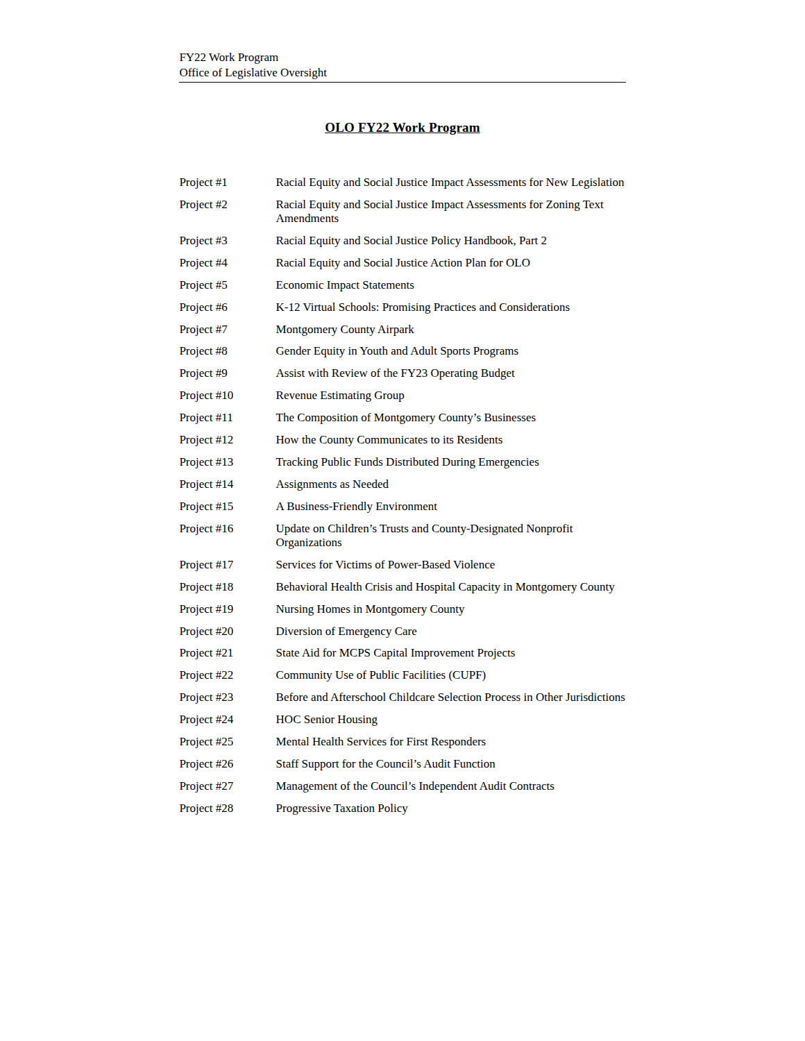FY22 Work Program
Office of Legislative Oversight
OLO FY22 Work Program
| Project #1 | Racial Equity and Social Justice Impact Assessments for New Legislation |
| Project #2 | Racial Equity and Social Justice Impact Assessments for Zoning Text Amendments |
| Project #3 | Racial Equity and Social Justice Policy Handbook, Part 2 |
| Project #4 | Racial Equity and Social Justice Action Plan for OLO |
| Project #5 | Economic Impact Statements |
| Project #6 | K-12 Virtual Schools: Promising Practices and Considerations |
| Project #7 | Montgomery County Airpark |
| Project #8 | Gender Equity in Youth and Adult Sports Programs |
| Project #9 | Assist with Review of the FY23 Operating Budget |
| Project #10 | Revenue Estimating Group |
| Project #11 | The Composition of Montgomery County’s Businesses |
| Project #12 | How the County Communicates to its Residents |
| Project #13 | Tracking Public Funds Distributed During Emergencies |
| Project #14 | Assignments as Needed |
| Project #15 | A Business-Friendly Environment |
| Project #16 | Update on Children’s Trusts and County-Designated Nonprofit Organizations |
| Project #17 | Services for Victims of Power-Based Violence |
| Project #18 | Behavioral Health Crisis and Hospital Capacity in Montgomery County |
| Project #19 | Nursing Homes in Montgomery County |
| Project #20 | Diversion of Emergency Care |
| Project #21 | State Aid for MCPS Capital Improvement Projects |
| Project #22 | Community Use of Public Facilities (CUPF) |
| Project #23 | Before and Afterschool Childcare Selection Process in Other Jurisdictions |
| Project #24 | HOC Senior Housing |
| Project #25 | Mental Health Services for First Responders |
| Project #26 | Staff Support for the Council’s Audit Function |
| Project #27 | Management of the Council’s Independent Audit Contracts |
| Project #28 | Progressive Taxation Policy |